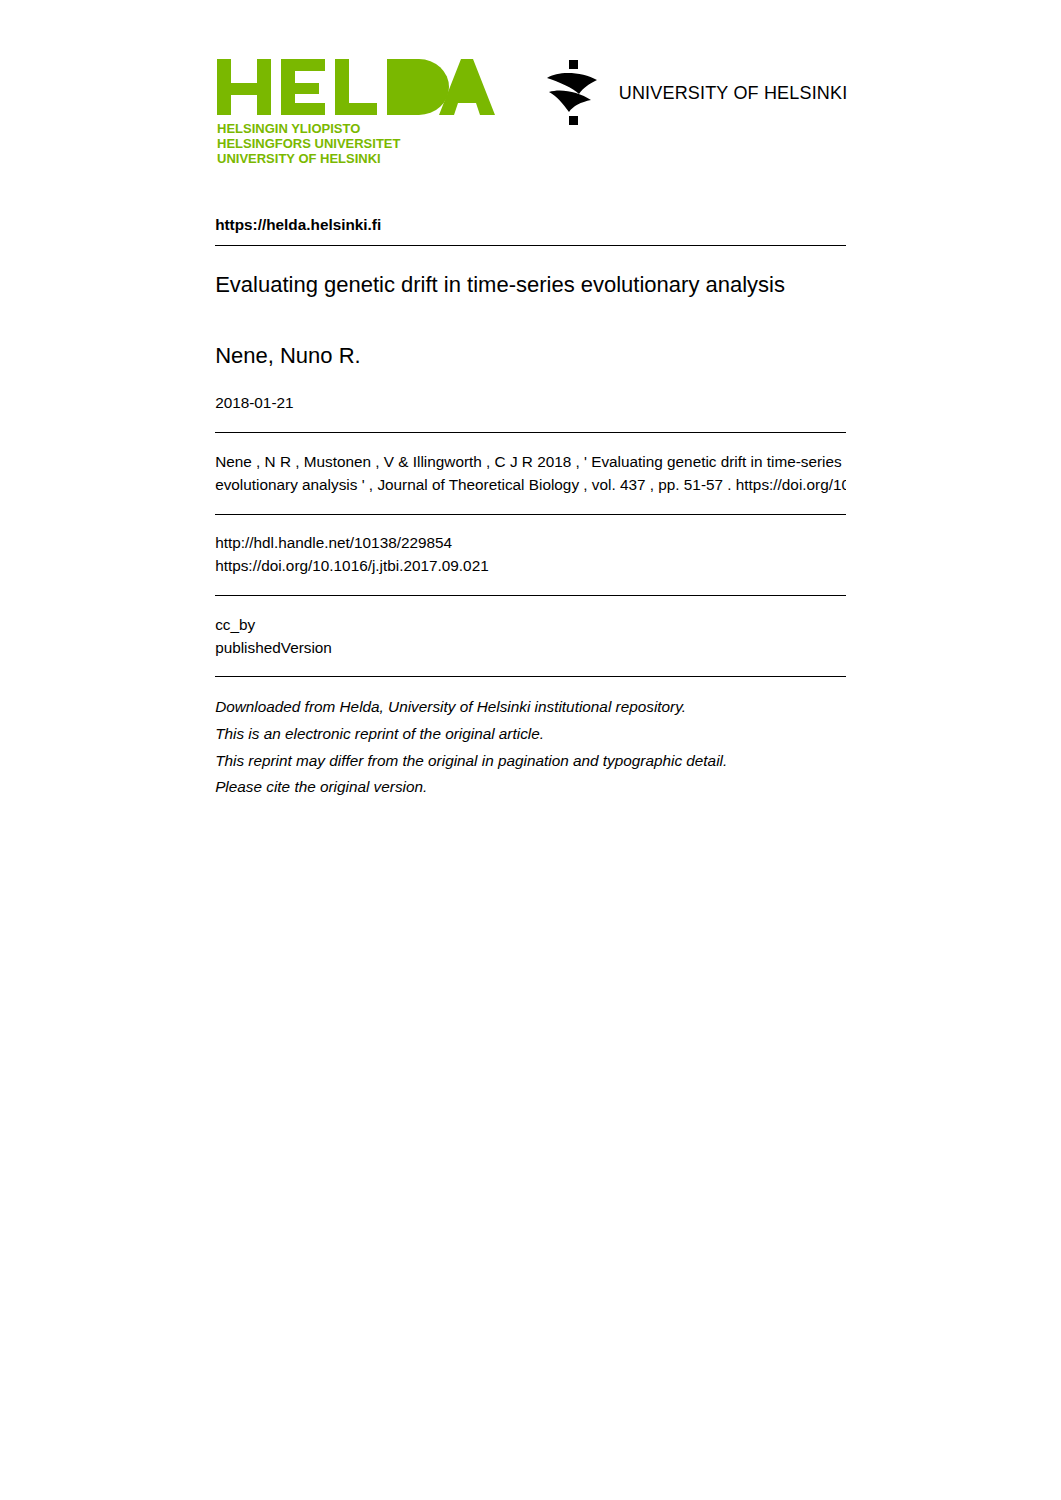HELSINGIN YLIOPISTO HELSINGFORS UNIVERSITET UNIVERSITY OF HELSINKI
UNIVERSITY OF HELSINKI
https://helda.helsinki.fi
Evaluating genetic drift in time-series evolutionary analysis
Nene, Nuno R.
2018-01-21
Nene , N R , Mustonen , V & Illingworth , C J R 2018 , ' Evaluating genetic drift in time-series evolutionary analysis ' , Journal of Theoretical Biology , vol. 437 , pp. 51-57 . https://doi.org/10.1016/j.jtbi.2017.09.021
http://hdl.handle.net/10138/229854
https://doi.org/10.1016/j.jtbi.2017.09.021
cc_by
publishedVersion
Downloaded from Helda, University of Helsinki institutional repository.
This is an electronic reprint of the original article.
This reprint may differ from the original in pagination and typographic detail.
Please cite the original version.